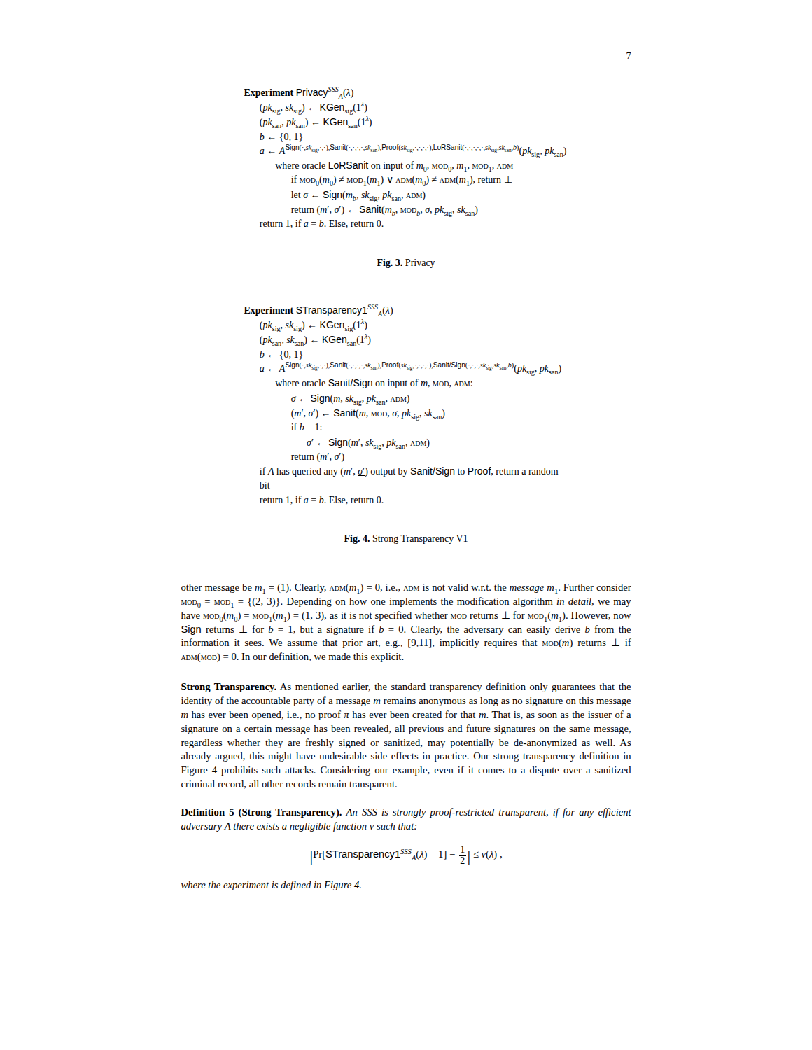7
Experiment PrivacySSSA(λ)
(pksig, sksig) ← KGensig(1λ)
(pksan, pksan) ← KGensan(1λ)
b ← {0, 1}
a ← ASign(·,sksig,·,·),Sanit(·,·,·,·,sksan),Proof(sksig,·,·,·,·),LoRSanit(·,·,·,·,·,sksig,sksan,b)(pksig, pksan)
where oracle LoRSanit on input of m0, mod0, m1, mod1, adm
if mod0(m0) ≠ mod1(m1) ∨ adm(m0) ≠ adm(m1), return ⊥
let σ ← Sign(mb, sksig, pksan, adm)
return (m′, σ′) ← Sanit(mb, modb, σ, pksig, sksan)
return 1, if a = b. Else, return 0.
Fig. 3. Privacy
Experiment STransparency1SSSA(λ)
(pksig, sksig) ← KGensig(1λ)
(pksan, sksan) ← KGensan(1λ)
b ← {0, 1}
a ← ASign(·,sksig,·,·),Sanit(·,·,·,·,sksan),Proof(sksig,·,·,·,·),Sanit/Sign(·,·,·,sksig,sksan,b)(pksig, pksan)
where oracle Sanit/Sign on input of m, mod, adm:
σ ← Sign(m, sksig, pksan, adm)
(m′, σ′) ← Sanit(m, mod, σ, pksig, sksan)
if b = 1:
σ′ ← Sign(m′, sksig, pksan, adm)
return (m′, σ′)
if A has queried any (m′, σ′) output by Sanit/Sign to Proof, return a random bit
return 1, if a = b. Else, return 0.
Fig. 4. Strong Transparency V1
other message be m1 = (1). Clearly, adm(m1) = 0, i.e., adm is not valid w.r.t. the message m1. Further consider mod0 = mod1 = {(2, 3)}. Depending on how one implements the modification algorithm in detail, we may have mod0(m0) = mod1(m1) = (1, 3), as it is not specified whether mod returns ⊥ for mod1(m1). However, now Sign returns ⊥ for b = 1, but a signature if b = 0. Clearly, the adversary can easily derive b from the information it sees. We assume that prior art, e.g., [9,11], implicitly requires that mod(m) returns ⊥ if adm(mod) = 0. In our definition, we made this explicit.
Strong Transparency. As mentioned earlier, the standard transparency definition only guarantees that the identity of the accountable party of a message m remains anonymous as long as no signature on this message m has ever been opened, i.e., no proof π has ever been created for that m. That is, as soon as the issuer of a signature on a certain message has been revealed, all previous and future signatures on the same message, regardless whether they are freshly signed or sanitized, may potentially be de-anonymized as well. As already argued, this might have undesirable side effects in practice. Our strong transparency definition in Figure 4 prohibits such attacks. Considering our example, even if it comes to a dispute over a sanitized criminal record, all other records remain transparent.
Definition 5 (Strong Transparency). An SSS is strongly proof-restricted transparent, if for any efficient adversary A there exists a negligible function ν such that:
|Pr[STransparency1SSSA(λ) = 1] − 12| ≤ ν(λ) ,
where the experiment is defined in Figure 4.